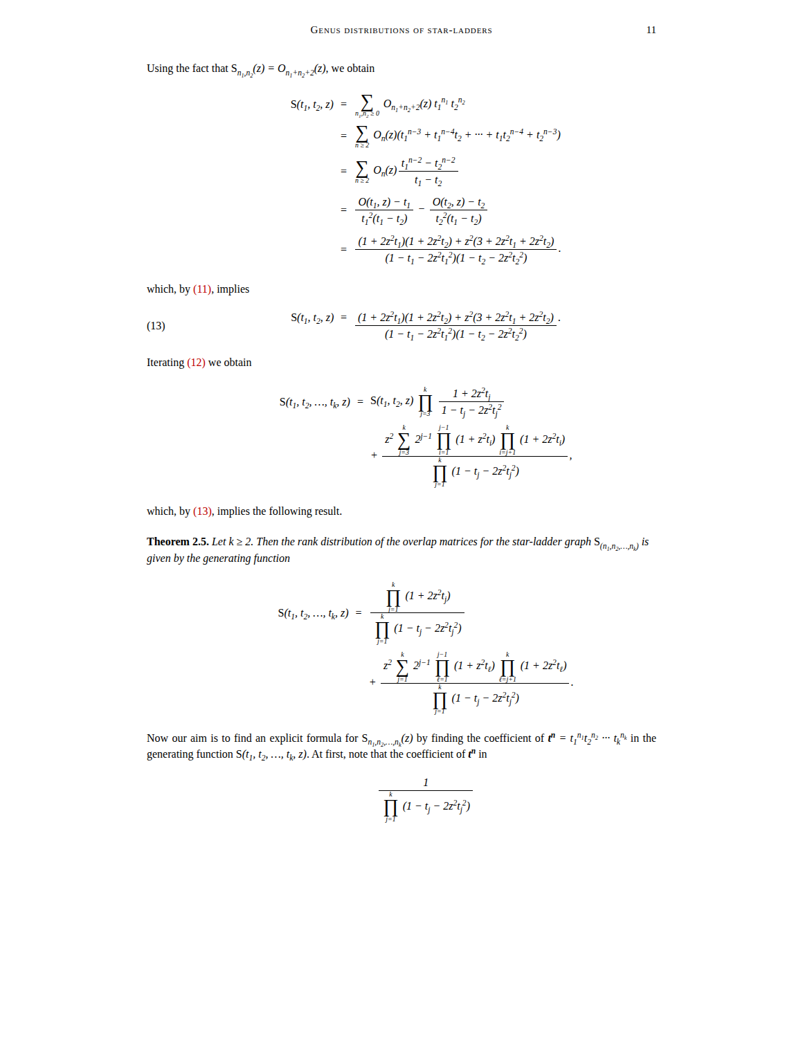Genus distributions of star-ladders 11
Using the fact that Sn1,n2(z) = On1+n2+2(z), we obtain
| S (t 1 , t 2 , z) | = | ∑ n 1 ,n 2 ≥ 0 O n 1 +n 2 +2 (z) t 1 n 1 t 2 n 2 |
| | = | ∑ n ≥ 2 O n (z)(t 1 n−3 + t 1 n−4 t 2 + ··· + t 1 t 2 n−4 + t 2 n−3 ) |
| | = | ∑ n ≥ 2 O n (z) t 1 n−2 − t 2 n−2 t 1 − t 2 |
| | = | O(t 1 , z) − t 1 t 1 2 (t 1 − t 2 ) − O(t 2 , z) − t 2 t 2 2 (t 1 − t 2 ) |
| | = | (1 + 2z 2 t 1 )(1 + 2z 2 t 2 ) + z 2 (3 + 2z 2 t 1 + 2z 2 t 2 ) (1 − t 1 − 2z 2 t 1 2 )(1 − t 2 − 2z 2 t 2 2 ) . |
which, by (11), implies
(13)
S(t1, t2, z) = (1 + 2z2t1)(1 + 2z2t2) + z2(3 + 2z2t1 + 2z2t2)(1 − t1 − 2z2t12)(1 − t2 − 2z2t22).
Iterating (12) we obtain
| S (t 1 , t 2 , …, t k , z) | = | S (t 1 , t 2 , z) k ∏ j=3 1 + 2z 2 t j 1 − t j − 2z 2 t j 2 |
| | | + z 2 k ∑ j=3 2 j−1 j−1 ∏ i=1 (1 + z 2 t i ) k ∏ i=j+1 (1 + 2z 2 t i ) k ∏ j=1 (1 − t j − 2z 2 t j 2 ) , |
which, by (13), implies the following result.
Theorem 2.5. Let k ≥ 2. Then the rank distribution of the overlap matrices for the star-ladder graph S(n1,n2,…,nk) is given by the generating function
| S (t 1 , t 2 , …, t k , z) | = | k ∏ j=1 (1 + 2z 2 t j ) k ∏ j=1 (1 − t j − 2z 2 t j 2 ) |
| | | + z 2 k ∑ j=1 2 j−1 j−1 ∏ ℓ=1 (1 + z 2 t ℓ ) k ∏ ℓ=j+1 (1 + 2z 2 t ℓ ) k ∏ j=1 (1 − t j − 2z 2 t j 2 ) . |
Now our aim is to find an explicit formula for Sn1,n2,…,nk(z) by finding the coefficient of tn = t1n1t2n2 ··· tknk in the generating function S(t1, t2, …, tk, z). At first, note that the coefficient of tn in
1 k∏j=1 (1 − tj − 2z2tj2)